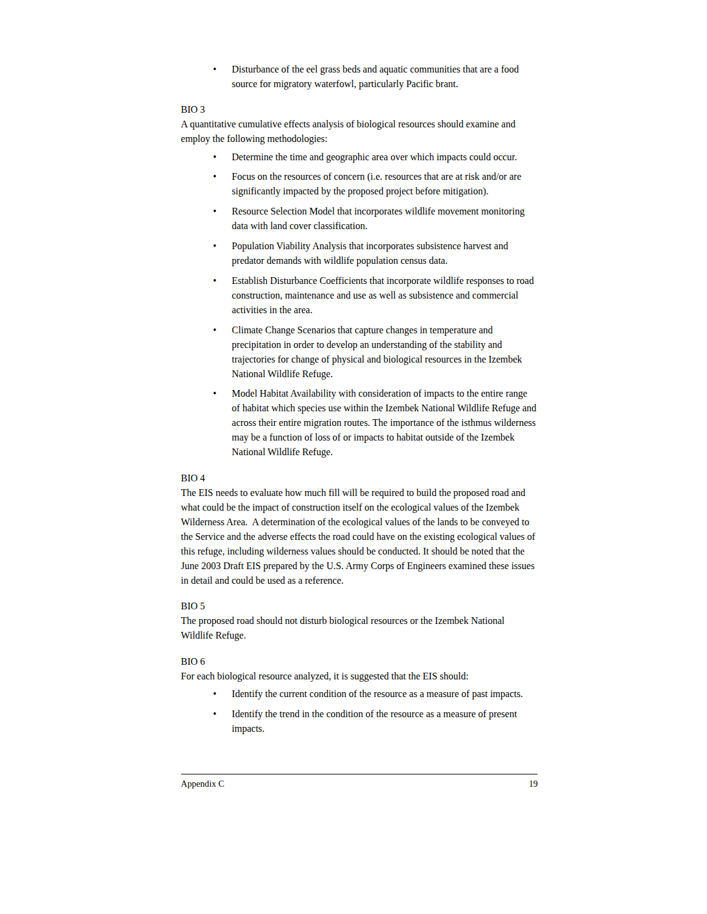Disturbance of the eel grass beds and aquatic communities that are a food source for migratory waterfowl, particularly Pacific brant.
BIO 3
A quantitative cumulative effects analysis of biological resources should examine and employ the following methodologies:
Determine the time and geographic area over which impacts could occur.
Focus on the resources of concern (i.e. resources that are at risk and/or are significantly impacted by the proposed project before mitigation).
Resource Selection Model that incorporates wildlife movement monitoring data with land cover classification.
Population Viability Analysis that incorporates subsistence harvest and predator demands with wildlife population census data.
Establish Disturbance Coefficients that incorporate wildlife responses to road construction, maintenance and use as well as subsistence and commercial activities in the area.
Climate Change Scenarios that capture changes in temperature and precipitation in order to develop an understanding of the stability and trajectories for change of physical and biological resources in the Izembek National Wildlife Refuge.
Model Habitat Availability with consideration of impacts to the entire range of habitat which species use within the Izembek National Wildlife Refuge and across their entire migration routes. The importance of the isthmus wilderness may be a function of loss of or impacts to habitat outside of the Izembek National Wildlife Refuge.
BIO 4
The EIS needs to evaluate how much fill will be required to build the proposed road and what could be the impact of construction itself on the ecological values of the Izembek Wilderness Area. A determination of the ecological values of the lands to be conveyed to the Service and the adverse effects the road could have on the existing ecological values of this refuge, including wilderness values should be conducted. It should be noted that the June 2003 Draft EIS prepared by the U.S. Army Corps of Engineers examined these issues in detail and could be used as a reference.
BIO 5
The proposed road should not disturb biological resources or the Izembek National Wildlife Refuge.
BIO 6
For each biological resource analyzed, it is suggested that the EIS should:
Identify the current condition of the resource as a measure of past impacts.
Identify the trend in the condition of the resource as a measure of present impacts.
Appendix C 19